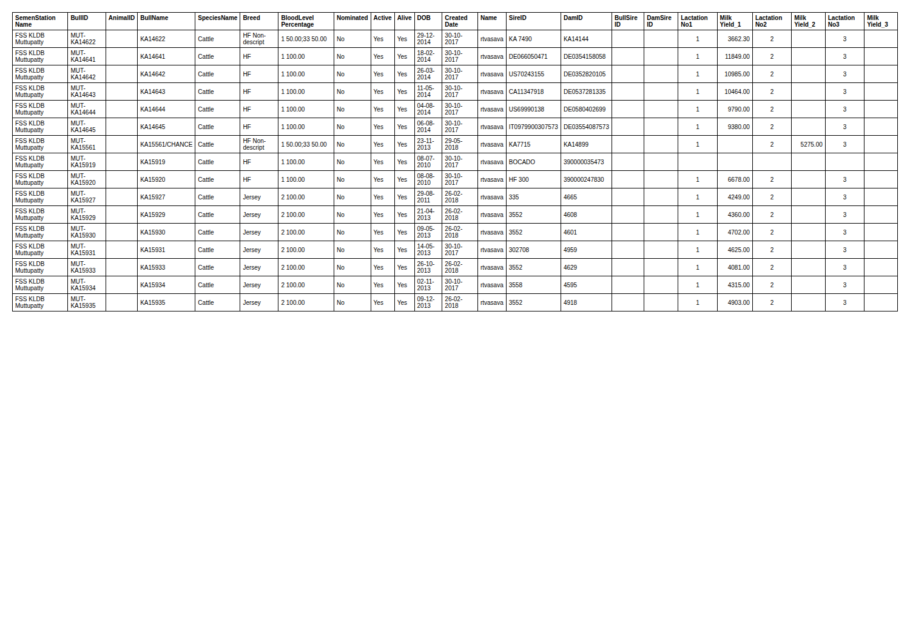| SemenStation Name | BullID | AnimalID | BullName | SpeciesName | Breed | BloodLevel Percentage | Nominated | Active | Alive | DOB | Created Date | Name | SireID | DamID | BullSire ID | DamSire ID | Lactation No1 | Milk Yield_1 | Lactation No2 | Milk Yield_2 | Lactation No3 | Milk Yield_3 |
| --- | --- | --- | --- | --- | --- | --- | --- | --- | --- | --- | --- | --- | --- | --- | --- | --- | --- | --- | --- | --- | --- | --- |
| FSS KLDB Muttupatty | MUT-KA14622 | | KA14622 | Cattle | HF Non-descript | 1 50.00;33 50.00 | No | Yes | Yes | 29-12-2014 | 30-10-2017 | rtvasava | KA 7490 | KA14144 | | | 1 | 3662.30 | 2 | | 3 | |
| FSS KLDB Muttupatty | MUT-KA14641 | | KA14641 | Cattle | HF | 1 100.00 | No | Yes | Yes | 18-02-2014 | 30-10-2017 | rtvasava | DE066050471 | DE0354158058 | | | 1 | 11849.00 | 2 | | 3 | |
| FSS KLDB Muttupatty | MUT-KA14642 | | KA14642 | Cattle | HF | 1 100.00 | No | Yes | Yes | 26-03-2014 | 30-10-2017 | rtvasava | US70243155 | DE0352820105 | | | 1 | 10985.00 | 2 | | 3 | |
| FSS KLDB Muttupatty | MUT-KA14643 | | KA14643 | Cattle | HF | 1 100.00 | No | Yes | Yes | 11-05-2014 | 30-10-2017 | rtvasava | CA11347918 | DE0537281335 | | | 1 | 10464.00 | 2 | | 3 | |
| FSS KLDB Muttupatty | MUT-KA14644 | | KA14644 | Cattle | HF | 1 100.00 | No | Yes | Yes | 04-08-2014 | 30-10-2017 | rtvasava | US69990138 | DE0580402699 | | | 1 | 9790.00 | 2 | | 3 | |
| FSS KLDB Muttupatty | MUT-KA14645 | | KA14645 | Cattle | HF | 1 100.00 | No | Yes | Yes | 06-08-2014 | 30-10-2017 | rtvasava | IT0979900307573 | DE03554087573 | | | 1 | 9380.00 | 2 | | 3 | |
| FSS KLDB Muttupatty | MUT-KA15561 | | KA15561/CHANCE | Cattle | HF Non-descript | 1 50.00;33 50.00 | No | Yes | Yes | 23-11-2013 | 29-05-2018 | rtvasava | KA7715 | KA14899 | | | 1 | | 2 | 5275.00 | 3 | |
| FSS KLDB Muttupatty | MUT-KA15919 | | KA15919 | Cattle | HF | 1 100.00 | No | Yes | Yes | 08-07-2010 | 30-10-2017 | rtvasava | BOCADO | 390000035473 | | | | | | | | |
| FSS KLDB Muttupatty | MUT-KA15920 | | KA15920 | Cattle | HF | 1 100.00 | No | Yes | Yes | 08-08-2010 | 30-10-2017 | rtvasava | HF 300 | 390000247830 | | | 1 | 6678.00 | 2 | | 3 | |
| FSS KLDB Muttupatty | MUT-KA15927 | | KA15927 | Cattle | Jersey | 2 100.00 | No | Yes | Yes | 29-08-2011 | 26-02-2018 | rtvasava | 335 | 4665 | | | 1 | 4249.00 | 2 | | 3 | |
| FSS KLDB Muttupatty | MUT-KA15929 | | KA15929 | Cattle | Jersey | 2 100.00 | No | Yes | Yes | 21-04-2013 | 26-02-2018 | rtvasava | 3552 | 4608 | | | 1 | 4360.00 | 2 | | 3 | |
| FSS KLDB Muttupatty | MUT-KA15930 | | KA15930 | Cattle | Jersey | 2 100.00 | No | Yes | Yes | 09-05-2013 | 26-02-2018 | rtvasava | 3552 | 4601 | | | 1 | 4702.00 | 2 | | 3 | |
| FSS KLDB Muttupatty | MUT-KA15931 | | KA15931 | Cattle | Jersey | 2 100.00 | No | Yes | Yes | 14-05-2013 | 30-10-2017 | rtvasava | 302708 | 4959 | | | 1 | 4625.00 | 2 | | 3 | |
| FSS KLDB Muttupatty | MUT-KA15933 | | KA15933 | Cattle | Jersey | 2 100.00 | No | Yes | Yes | 26-10-2013 | 26-02-2018 | rtvasava | 3552 | 4629 | | | 1 | 4081.00 | 2 | | 3 | |
| FSS KLDB Muttupatty | MUT-KA15934 | | KA15934 | Cattle | Jersey | 2 100.00 | No | Yes | Yes | 02-11-2013 | 30-10-2017 | rtvasava | 3558 | 4595 | | | 1 | 4315.00 | 2 | | 3 | |
| FSS KLDB Muttupatty | MUT-KA15935 | | KA15935 | Cattle | Jersey | 2 100.00 | No | Yes | Yes | 09-12-2013 | 26-02-2018 | rtvasava | 3552 | 4918 | | | 1 | 4903.00 | 2 | | 3 | |